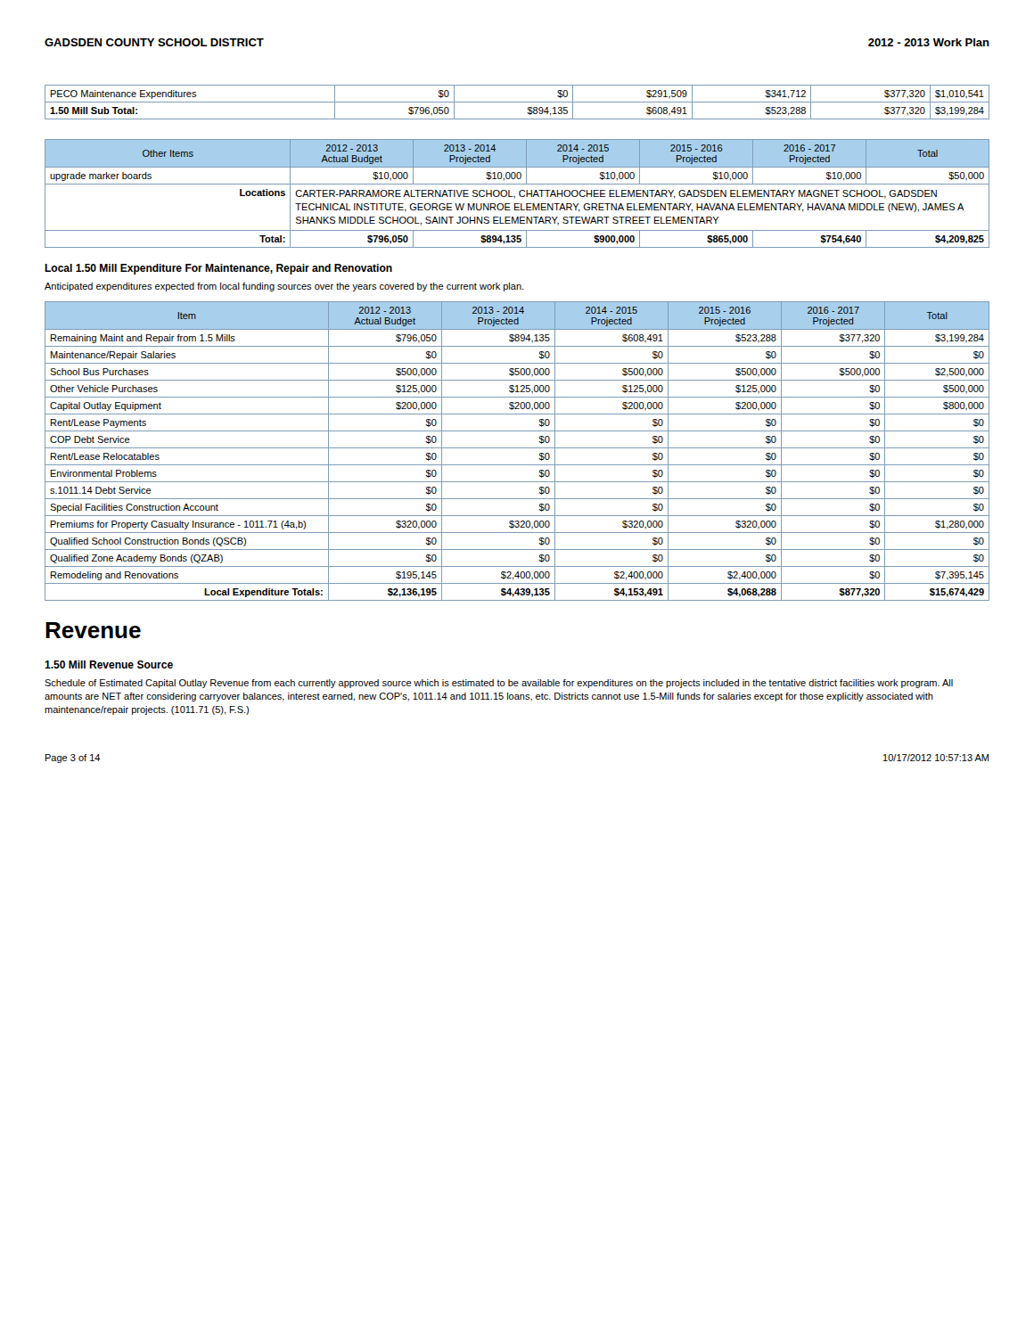GADSDEN COUNTY SCHOOL DISTRICT
2012 - 2013 Work Plan
| PECO Maintenance Expenditures | $0 | $0 | $291,509 | $341,712 | $377,320 | $1,010,541 |
| 1.50 Mill Sub Total: | $796,050 | $894,135 | $608,491 | $523,288 | $377,320 | $3,199,284 |
| Other Items | 2012 - 2013 Actual Budget | 2013 - 2014 Projected | 2014 - 2015 Projected | 2015 - 2016 Projected | 2016 - 2017 Projected | Total |
| --- | --- | --- | --- | --- | --- | --- |
| upgrade marker boards | $10,000 | $10,000 | $10,000 | $10,000 | $10,000 | $50,000 |
| Locations | CARTER-PARRAMORE ALTERNATIVE SCHOOL, CHATTAHOOCHEE ELEMENTARY, GADSDEN ELEMENTARY MAGNET SCHOOL, GADSDEN TECHNICAL INSTITUTE, GEORGE W MUNROE ELEMENTARY, GRETNA ELEMENTARY, HAVANA ELEMENTARY, HAVANA MIDDLE (NEW), JAMES A SHANKS MIDDLE SCHOOL, SAINT JOHNS ELEMENTARY, STEWART STREET ELEMENTARY |
| Total: | $796,050 | $894,135 | $900,000 | $865,000 | $754,640 | $4,209,825 |
Local 1.50 Mill Expenditure For Maintenance, Repair and Renovation
Anticipated expenditures expected from local funding sources over the years covered by the current work plan.
| Item | 2012 - 2013 Actual Budget | 2013 - 2014 Projected | 2014 - 2015 Projected | 2015 - 2016 Projected | 2016 - 2017 Projected | Total |
| --- | --- | --- | --- | --- | --- | --- |
| Remaining Maint and Repair from 1.5 Mills | $796,050 | $894,135 | $608,491 | $523,288 | $377,320 | $3,199,284 |
| Maintenance/Repair Salaries | $0 | $0 | $0 | $0 | $0 | $0 |
| School Bus Purchases | $500,000 | $500,000 | $500,000 | $500,000 | $500,000 | $2,500,000 |
| Other Vehicle Purchases | $125,000 | $125,000 | $125,000 | $125,000 | $0 | $500,000 |
| Capital Outlay Equipment | $200,000 | $200,000 | $200,000 | $200,000 | $0 | $800,000 |
| Rent/Lease Payments | $0 | $0 | $0 | $0 | $0 | $0 |
| COP Debt Service | $0 | $0 | $0 | $0 | $0 | $0 |
| Rent/Lease Relocatables | $0 | $0 | $0 | $0 | $0 | $0 |
| Environmental Problems | $0 | $0 | $0 | $0 | $0 | $0 |
| s.1011.14 Debt Service | $0 | $0 | $0 | $0 | $0 | $0 |
| Special Facilities Construction Account | $0 | $0 | $0 | $0 | $0 | $0 |
| Premiums for Property Casualty Insurance - 1011.71 (4a,b) | $320,000 | $320,000 | $320,000 | $320,000 | $0 | $1,280,000 |
| Qualified School Construction Bonds (QSCB) | $0 | $0 | $0 | $0 | $0 | $0 |
| Qualified Zone Academy Bonds (QZAB) | $0 | $0 | $0 | $0 | $0 | $0 |
| Remodeling and Renovations | $195,145 | $2,400,000 | $2,400,000 | $2,400,000 | $0 | $7,395,145 |
| Local Expenditure Totals: | $2,136,195 | $4,439,135 | $4,153,491 | $4,068,288 | $877,320 | $15,674,429 |
Revenue
1.50 Mill Revenue Source
Schedule of Estimated Capital Outlay Revenue from each currently approved source which is estimated to be available for expenditures on the projects included in the tentative district facilities work program. All amounts are NET after considering carryover balances, interest earned, new COP's, 1011.14 and 1011.15 loans, etc. Districts cannot use 1.5-Mill funds for salaries except for those explicitly associated with maintenance/repair projects. (1011.71 (5), F.S.)
Page 3 of 14
10/17/2012 10:57:13 AM